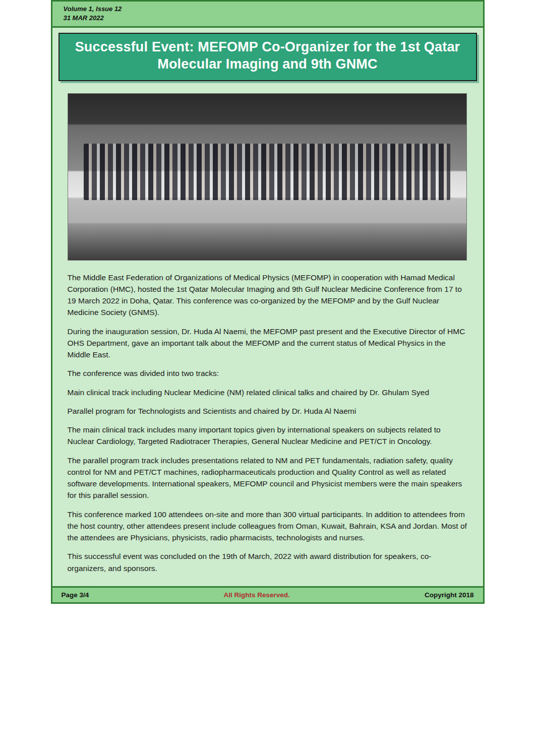Volume 1, Issue 12
31 MAR 2022
Successful Event: MEFOMP Co-Organizer for the 1st Qatar Molecular Imaging and 9th GNMC
The Middle East Federation of Organizations of Medical Physics (MEFOMP) in cooperation with Hamad Medical Corporation (HMC), hosted the 1st Qatar Molecular Imaging and 9th Gulf Nuclear Medicine Conference from 17 to 19 March 2022 in Doha, Qatar. This conference was co-organized by the MEFOMP and by the Gulf Nuclear Medicine Society (GNMS).
During the inauguration session, Dr. Huda Al Naemi, the MEFOMP past present and the Executive Director of HMC OHS Department, gave an important talk about the MEFOMP and the current status of Medical Physics in the Middle East.
The conference was divided into two tracks:
Main clinical track including Nuclear Medicine (NM) related clinical talks and chaired by Dr. Ghulam Syed
Parallel program for Technologists and Scientists and chaired by Dr. Huda Al Naemi
The main clinical track includes many important topics given by international speakers on subjects related to Nuclear Cardiology, Targeted Radiotracer Therapies, General Nuclear Medicine and PET/CT in Oncology.
The parallel program track includes presentations related to NM and PET fundamentals, radiation safety, quality control for NM and PET/CT machines, radiopharmaceuticals production and Quality Control as well as related software developments. International speakers, MEFOMP council and Physicist members were the main speakers for this parallel session.
This conference marked 100 attendees on-site and more than 300 virtual participants. In addition to attendees from the host country, other attendees present include colleagues from Oman, Kuwait, Bahrain, KSA and Jordan. Most of the attendees are Physicians, physicists, radio pharmacists, technologists and nurses.
This successful event was concluded on the 19th of March, 2022 with award distribution for speakers, co-organizers, and sponsors.
Page 3/4 All Rights Reserved. Copyright 2018